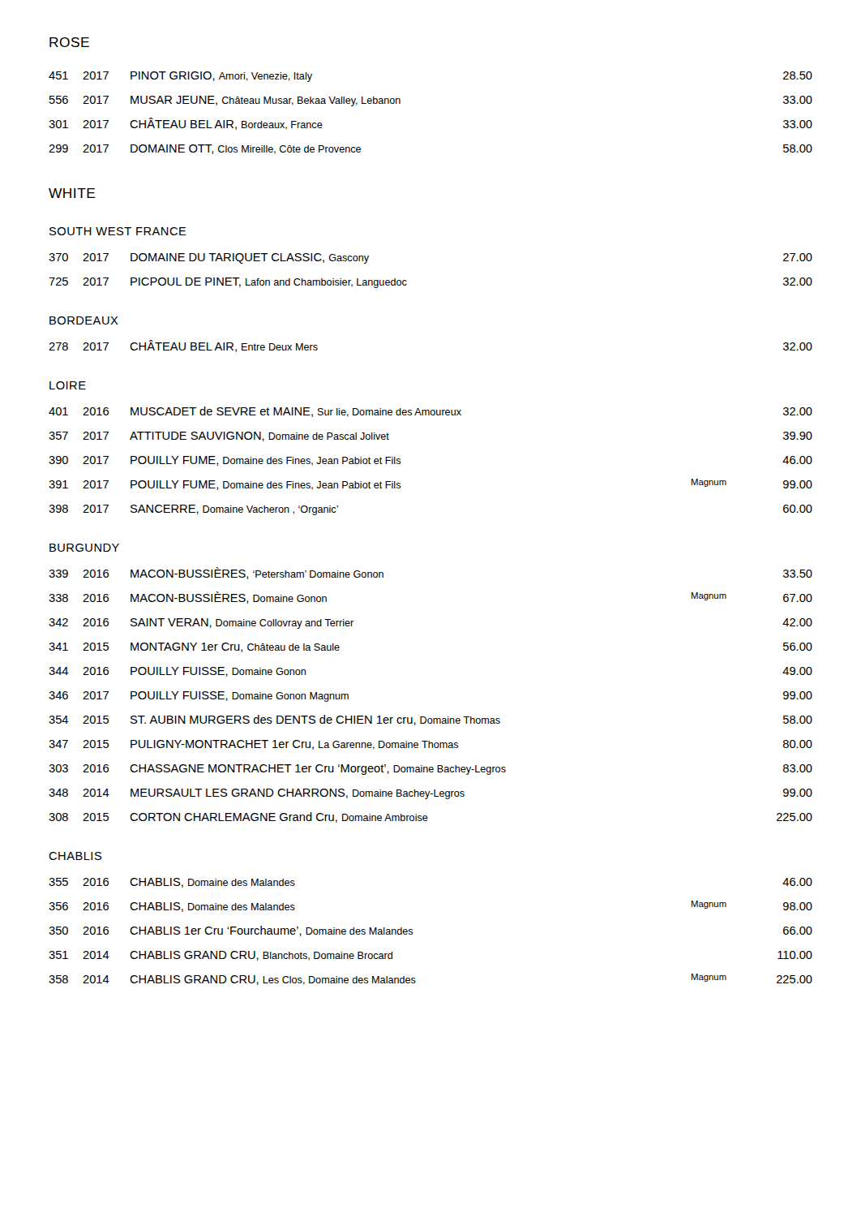ROSE
| 451 | 2017 | PINOT GRIGIO, Amori, Venezie, Italy | | 28.50 |
| 556 | 2017 | MUSAR JEUNE, Château Musar, Bekaa Valley, Lebanon | | 33.00 |
| 301 | 2017 | CHÂTEAU BEL AIR, Bordeaux, France | | 33.00 |
| 299 | 2017 | DOMAINE OTT, Clos Mireille, Côte de Provence | | 58.00 |
WHITE
SOUTH WEST FRANCE
| 370 | 2017 | DOMAINE DU TARIQUET CLASSIC, Gascony | | 27.00 |
| 725 | 2017 | PICPOUL DE PINET, Lafon and Chamboisier, Languedoc | | 32.00 |
BORDEAUX
| 278 | 2017 | CHÂTEAU BEL AIR, Entre Deux Mers | | 32.00 |
LOIRE
| 401 | 2016 | MUSCADET de SEVRE et MAINE, Sur lie, Domaine des Amoureux | | 32.00 |
| 357 | 2017 | ATTITUDE SAUVIGNON, Domaine de Pascal Jolivet | | 39.90 |
| 390 | 2017 | POUILLY FUME, Domaine des Fines, Jean Pabiot et Fils | | 46.00 |
| 391 | 2017 | POUILLY FUME, Domaine des Fines, Jean Pabiot et Fils | Magnum | 99.00 |
| 398 | 2017 | SANCERRE, Domaine Vacheron , ‘Organic’ | | 60.00 |
BURGUNDY
| 339 | 2016 | MACON-BUSSIÈRES, ‘Petersham’ Domaine Gonon | | 33.50 |
| 338 | 2016 | MACON-BUSSIÈRES, Domaine Gonon | Magnum | 67.00 |
| 342 | 2016 | SAINT VERAN, Domaine Collovray and Terrier | | 42.00 |
| 341 | 2015 | MONTAGNY 1er Cru, Château de la Saule | | 56.00 |
| 344 | 2016 | POUILLY FUISSE, Domaine Gonon | | 49.00 |
| 346 | 2017 | POUILLY FUISSE, Domaine Gonon Magnum | | 99.00 |
| 354 | 2015 | ST. AUBIN MURGERS des DENTS de CHIEN 1er cru, Domaine Thomas | | 58.00 |
| 347 | 2015 | PULIGNY-MONTRACHET 1er Cru, La Garenne, Domaine Thomas | | 80.00 |
| 303 | 2016 | CHASSAGNE MONTRACHET 1er Cru ‘Morgeot’, Domaine Bachey-Legros | | 83.00 |
| 348 | 2014 | MEURSAULT LES GRAND CHARRONS, Domaine Bachey-Legros | | 99.00 |
| 308 | 2015 | CORTON CHARLEMAGNE Grand Cru, Domaine Ambroise | | 225.00 |
CHABLIS
| 355 | 2016 | CHABLIS, Domaine des Malandes | | 46.00 |
| 356 | 2016 | CHABLIS, Domaine des Malandes | Magnum | 98.00 |
| 350 | 2016 | CHABLIS 1er Cru ‘Fourchaume’, Domaine des Malandes | | 66.00 |
| 351 | 2014 | CHABLIS GRAND CRU, Blanchots, Domaine Brocard | | 110.00 |
| 358 | 2014 | CHABLIS GRAND CRU, Les Clos, Domaine des Malandes | Magnum | 225.00 |